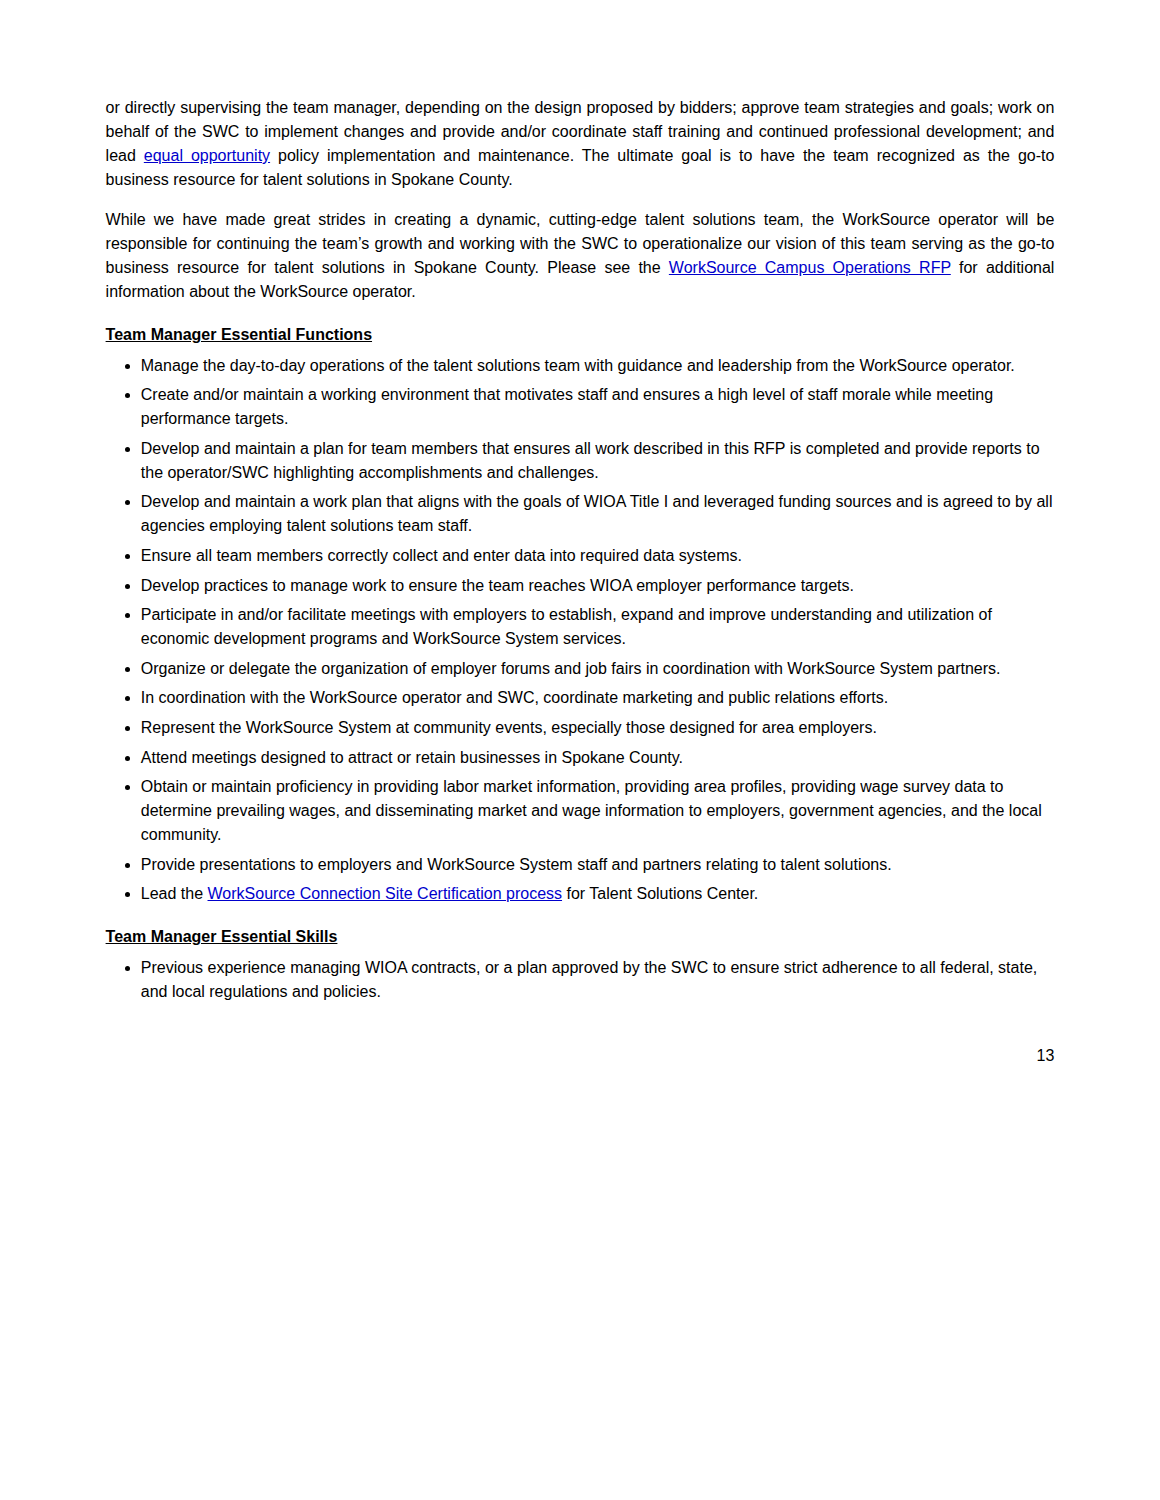or directly supervising the team manager, depending on the design proposed by bidders; approve team strategies and goals; work on behalf of the SWC to implement changes and provide and/or coordinate staff training and continued professional development; and lead equal opportunity policy implementation and maintenance. The ultimate goal is to have the team recognized as the go-to business resource for talent solutions in Spokane County.
While we have made great strides in creating a dynamic, cutting-edge talent solutions team, the WorkSource operator will be responsible for continuing the team’s growth and working with the SWC to operationalize our vision of this team serving as the go-to business resource for talent solutions in Spokane County. Please see the WorkSource Campus Operations RFP for additional information about the WorkSource operator.
Team Manager Essential Functions
Manage the day-to-day operations of the talent solutions team with guidance and leadership from the WorkSource operator.
Create and/or maintain a working environment that motivates staff and ensures a high level of staff morale while meeting performance targets.
Develop and maintain a plan for team members that ensures all work described in this RFP is completed and provide reports to the operator/SWC highlighting accomplishments and challenges.
Develop and maintain a work plan that aligns with the goals of WIOA Title I and leveraged funding sources and is agreed to by all agencies employing talent solutions team staff.
Ensure all team members correctly collect and enter data into required data systems.
Develop practices to manage work to ensure the team reaches WIOA employer performance targets.
Participate in and/or facilitate meetings with employers to establish, expand and improve understanding and utilization of economic development programs and WorkSource System services.
Organize or delegate the organization of employer forums and job fairs in coordination with WorkSource System partners.
In coordination with the WorkSource operator and SWC, coordinate marketing and public relations efforts.
Represent the WorkSource System at community events, especially those designed for area employers.
Attend meetings designed to attract or retain businesses in Spokane County.
Obtain or maintain proficiency in providing labor market information, providing area profiles, providing wage survey data to determine prevailing wages, and disseminating market and wage information to employers, government agencies, and the local community.
Provide presentations to employers and WorkSource System staff and partners relating to talent solutions.
Lead the WorkSource Connection Site Certification process for Talent Solutions Center.
Team Manager Essential Skills
Previous experience managing WIOA contracts, or a plan approved by the SWC to ensure strict adherence to all federal, state, and local regulations and policies.
13